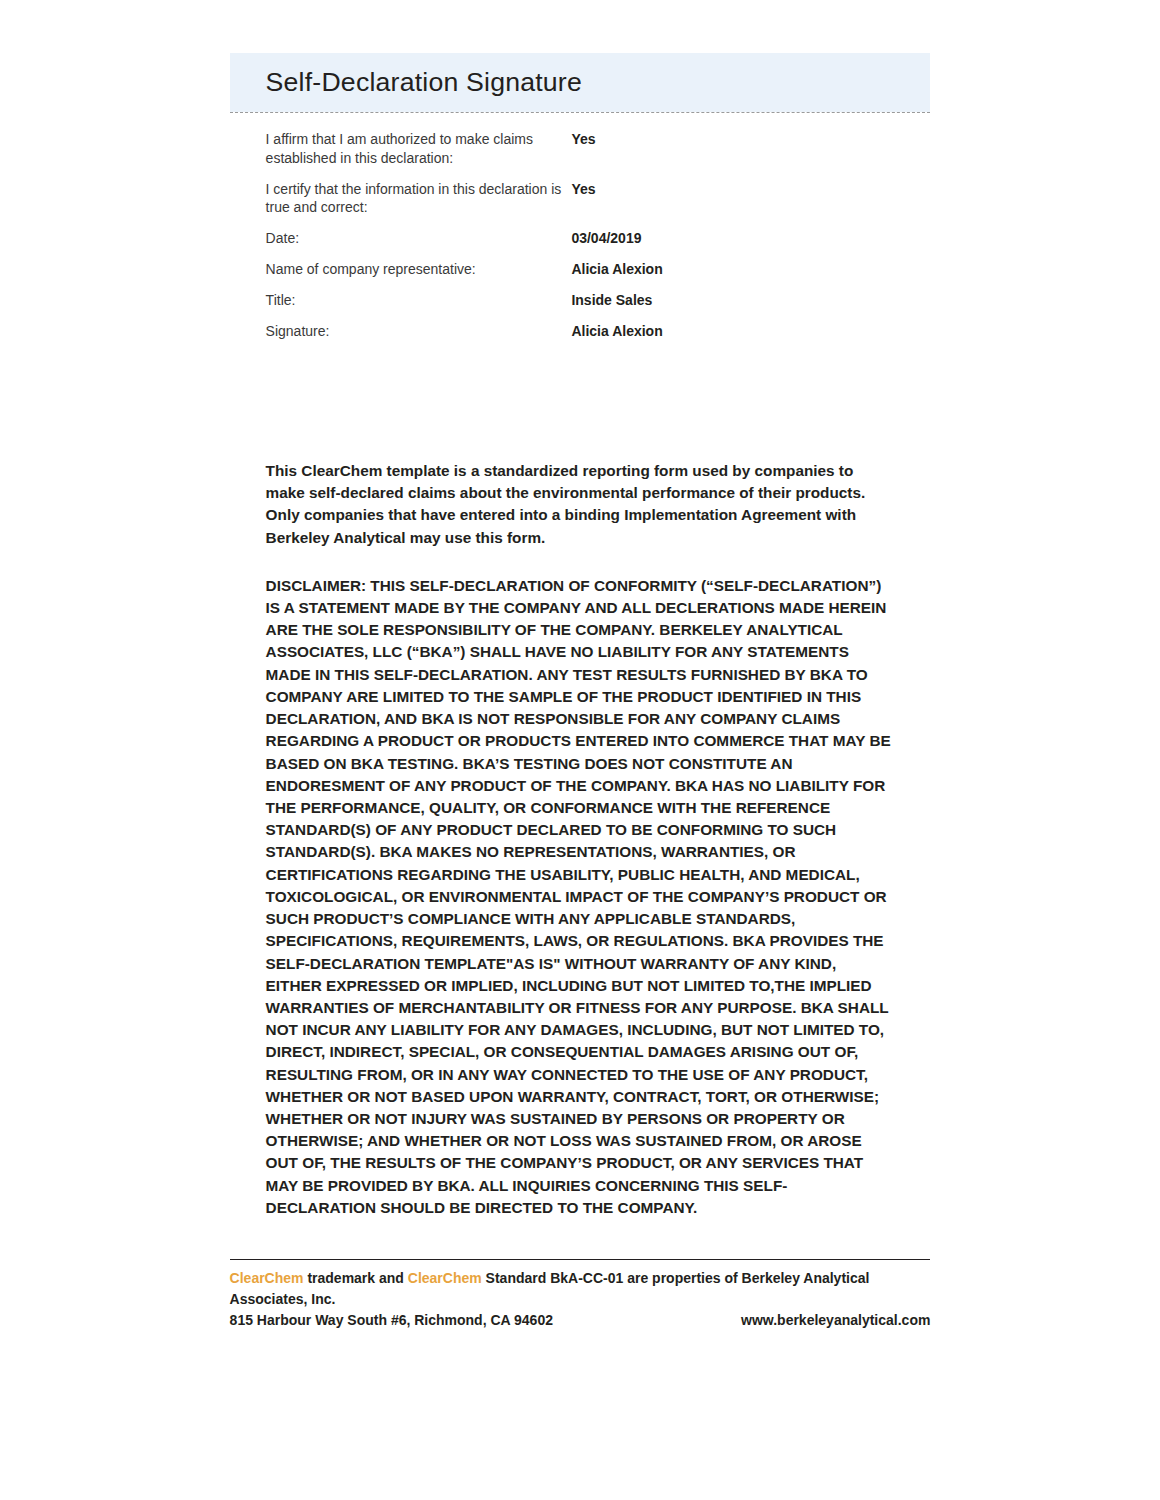Self-Declaration Signature
| I affirm that I am authorized to make claims established in this declaration: | Yes |
| I certify that the information in this declaration is true and correct: | Yes |
| Date: | 03/04/2019 |
| Name of company representative: | Alicia Alexion |
| Title: | Inside Sales |
| Signature: | Alicia Alexion |
This ClearChem template is a standardized reporting form used by companies to make self-declared claims about the environmental performance of their products. Only companies that have entered into a binding Implementation Agreement with Berkeley Analytical may use this form.
DISCLAIMER: THIS SELF-DECLARATION OF CONFORMITY (“SELF-DECLARATION”) IS A STATEMENT MADE BY THE COMPANY AND ALL DECLERATIONS MADE HEREIN ARE THE SOLE RESPONSIBILITY OF THE COMPANY. BERKELEY ANALYTICAL ASSOCIATES, LLC (“BKA”) SHALL HAVE NO LIABILITY FOR ANY STATEMENTS MADE IN THIS SELF-DECLARATION. ANY TEST RESULTS FURNISHED BY BKA TO COMPANY ARE LIMITED TO THE SAMPLE OF THE PRODUCT IDENTIFIED IN THIS DECLARATION, AND BKA IS NOT RESPONSIBLE FOR ANY COMPANY CLAIMS REGARDING A PRODUCT OR PRODUCTS ENTERED INTO COMMERCE THAT MAY BE BASED ON BKA TESTING. BKA’S TESTING DOES NOT CONSTITUTE AN ENDORESMENT OF ANY PRODUCT OF THE COMPANY. BKA HAS NO LIABILITY FOR THE PERFORMANCE, QUALITY, OR CONFORMANCE WITH THE REFERENCE STANDARD(S) OF ANY PRODUCT DECLARED TO BE CONFORMING TO SUCH STANDARD(S). BKA MAKES NO REPRESENTATIONS, WARRANTIES, OR CERTIFICATIONS REGARDING THE USABILITY, PUBLIC HEALTH, AND MEDICAL, TOXICOLOGICAL, OR ENVIRONMENTAL IMPACT OF THE COMPANY’S PRODUCT OR SUCH PRODUCT’S COMPLIANCE WITH ANY APPLICABLE STANDARDS, SPECIFICATIONS, REQUIREMENTS, LAWS, OR REGULATIONS. BKA PROVIDES THE SELF-DECLARATION TEMPLATE"AS IS" WITHOUT WARRANTY OF ANY KIND, EITHER EXPRESSED OR IMPLIED, INCLUDING BUT NOT LIMITED TO,THE IMPLIED WARRANTIES OF MERCHANTABILITY OR FITNESS FOR ANY PURPOSE. BKA SHALL NOT INCUR ANY LIABILITY FOR ANY DAMAGES, INCLUDING, BUT NOT LIMITED TO, DIRECT, INDIRECT, SPECIAL, OR CONSEQUENTIAL DAMAGES ARISING OUT OF, RESULTING FROM, OR IN ANY WAY CONNECTED TO THE USE OF ANY PRODUCT, WHETHER OR NOT BASED UPON WARRANTY, CONTRACT, TORT, OR OTHERWISE; WHETHER OR NOT INJURY WAS SUSTAINED BY PERSONS OR PROPERTY OR OTHERWISE; AND WHETHER OR NOT LOSS WAS SUSTAINED FROM, OR AROSE OUT OF, THE RESULTS OF THE COMPANY’S PRODUCT, OR ANY SERVICES THAT MAY BE PROVIDED BY BKA. ALL INQUIRIES CONCERNING THIS SELF-DECLARATION SHOULD BE DIRECTED TO THE COMPANY.
ClearChem trademark and ClearChem Standard BkA-CC-01 are properties of Berkeley Analytical Associates, Inc.
815 Harbour Way South #6, Richmond, CA 94602
www.berkeleyanalytical.com